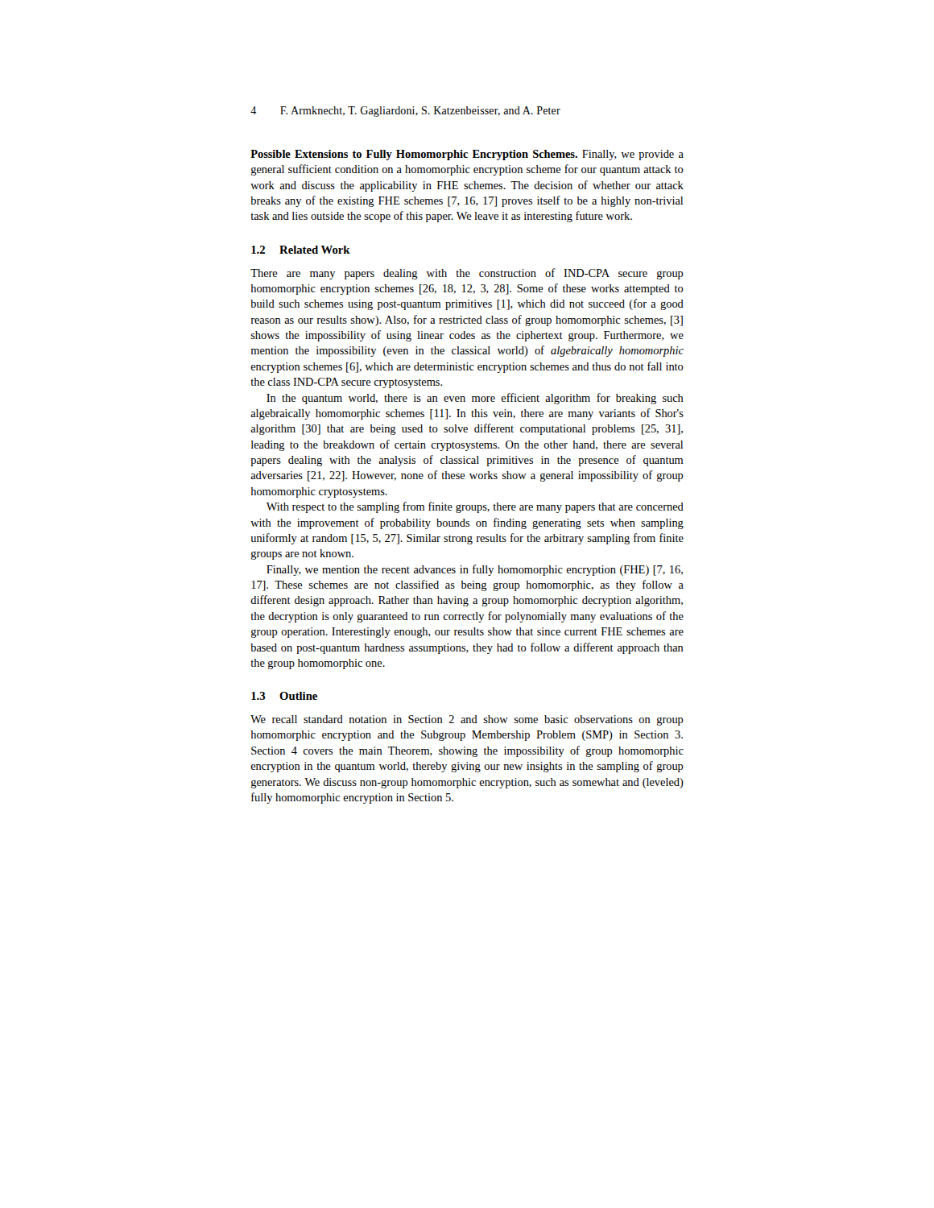4 F. Armknecht, T. Gagliardoni, S. Katzenbeisser, and A. Peter
Possible Extensions to Fully Homomorphic Encryption Schemes. Finally, we provide a general sufficient condition on a homomorphic encryption scheme for our quantum attack to work and discuss the applicability in FHE schemes. The decision of whether our attack breaks any of the existing FHE schemes [7, 16, 17] proves itself to be a highly non-trivial task and lies outside the scope of this paper. We leave it as interesting future work.
1.2 Related Work
There are many papers dealing with the construction of IND-CPA secure group homomorphic encryption schemes [26, 18, 12, 3, 28]. Some of these works attempted to build such schemes using post-quantum primitives [1], which did not succeed (for a good reason as our results show). Also, for a restricted class of group homomorphic schemes, [3] shows the impossibility of using linear codes as the ciphertext group. Furthermore, we mention the impossibility (even in the classical world) of algebraically homomorphic encryption schemes [6], which are deterministic encryption schemes and thus do not fall into the class IND-CPA secure cryptosystems.
In the quantum world, there is an even more efficient algorithm for breaking such algebraically homomorphic schemes [11]. In this vein, there are many variants of Shor's algorithm [30] that are being used to solve different computational problems [25, 31], leading to the breakdown of certain cryptosystems. On the other hand, there are several papers dealing with the analysis of classical primitives in the presence of quantum adversaries [21, 22]. However, none of these works show a general impossibility of group homomorphic cryptosystems.
With respect to the sampling from finite groups, there are many papers that are concerned with the improvement of probability bounds on finding generating sets when sampling uniformly at random [15, 5, 27]. Similar strong results for the arbitrary sampling from finite groups are not known.
Finally, we mention the recent advances in fully homomorphic encryption (FHE) [7, 16, 17]. These schemes are not classified as being group homomorphic, as they follow a different design approach. Rather than having a group homomorphic decryption algorithm, the decryption is only guaranteed to run correctly for polynomially many evaluations of the group operation. Interestingly enough, our results show that since current FHE schemes are based on post-quantum hardness assumptions, they had to follow a different approach than the group homomorphic one.
1.3 Outline
We recall standard notation in Section 2 and show some basic observations on group homomorphic encryption and the Subgroup Membership Problem (SMP) in Section 3. Section 4 covers the main Theorem, showing the impossibility of group homomorphic encryption in the quantum world, thereby giving our new insights in the sampling of group generators. We discuss non-group homomorphic encryption, such as somewhat and (leveled) fully homomorphic encryption in Section 5.